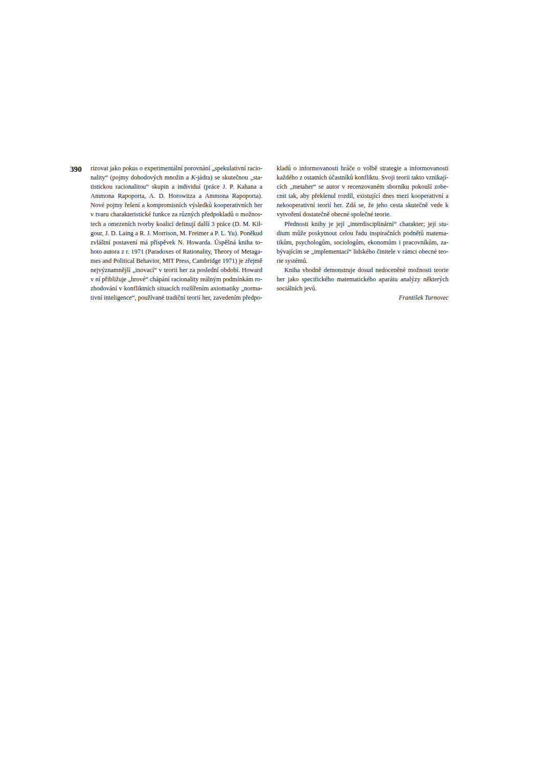390
rizovat jako pokus o experimentální porovnání „spekulativní racionality“ (pojmy dohodových množin a K-jádra) se skutečnou „statistickou racionalitou“ skupin a individuí (práce J. P. Kahana a Ammona Rapoporta, A. D. Horowitza a Ammona Rapoporta). Nové pojmy řešení a kompromisních výsledků kooperativních her v tvaru charakteristické funkce za různých předpokladů o možnostech a omezeních tvorby koalicí definují další 3 práce (D. M. Kilgour, J. D. Laing a R. J. Morrison, M. Freimer a P. L. Yu). Poněkud zvláštní postavení má příspěvek N. Howarda. Úspěšná kniha tohoto autora z r. 1971 (Paradoxes of Rationality, Theory of Metagames and Political Behavior, MIT Press, Cambridge 1971) je zřejmě nejvýznamnější „inovací“ v teorii her za poslední období. Howard v ní přibližuje „hrové“ chápání racionality reálným podmínkám rozhodování v konfliktních situacích rozšířením axiomatiky „normativní inteligence“, používané tradiční teorií her, zavedením předpokladů o informovanosti hráče o volbě strategie a informovanosti každého z ostatních účastníků konfliktu. Svoji teorii takto vznikajících „metaher“ se autor v recenzovaném sborníku pokouší zobecnit tak, aby překlenul rozdíl, existující dnes mezi kooperativní a nekooperativní teorií her. Zdá se, že jeho cesta skutečně vede k vytvoření dostatečně obecné společné teorie.
Přednosti knihy je její „interdisciplinární“ charakter; její studium může poskytnout celou řadu inspiračních podnětů matematikům, psychologům, sociologům, ekonomům i pracovníkům, zabývajícím se „implementací“ lidského činitele v rámci obecné teorie systémů.
Kniha vhodně demonstruje dosud nedoceněné možnosti teorie her jako specifického matematického aparátu analýzy některých sociálních jevů.
František Turnovec